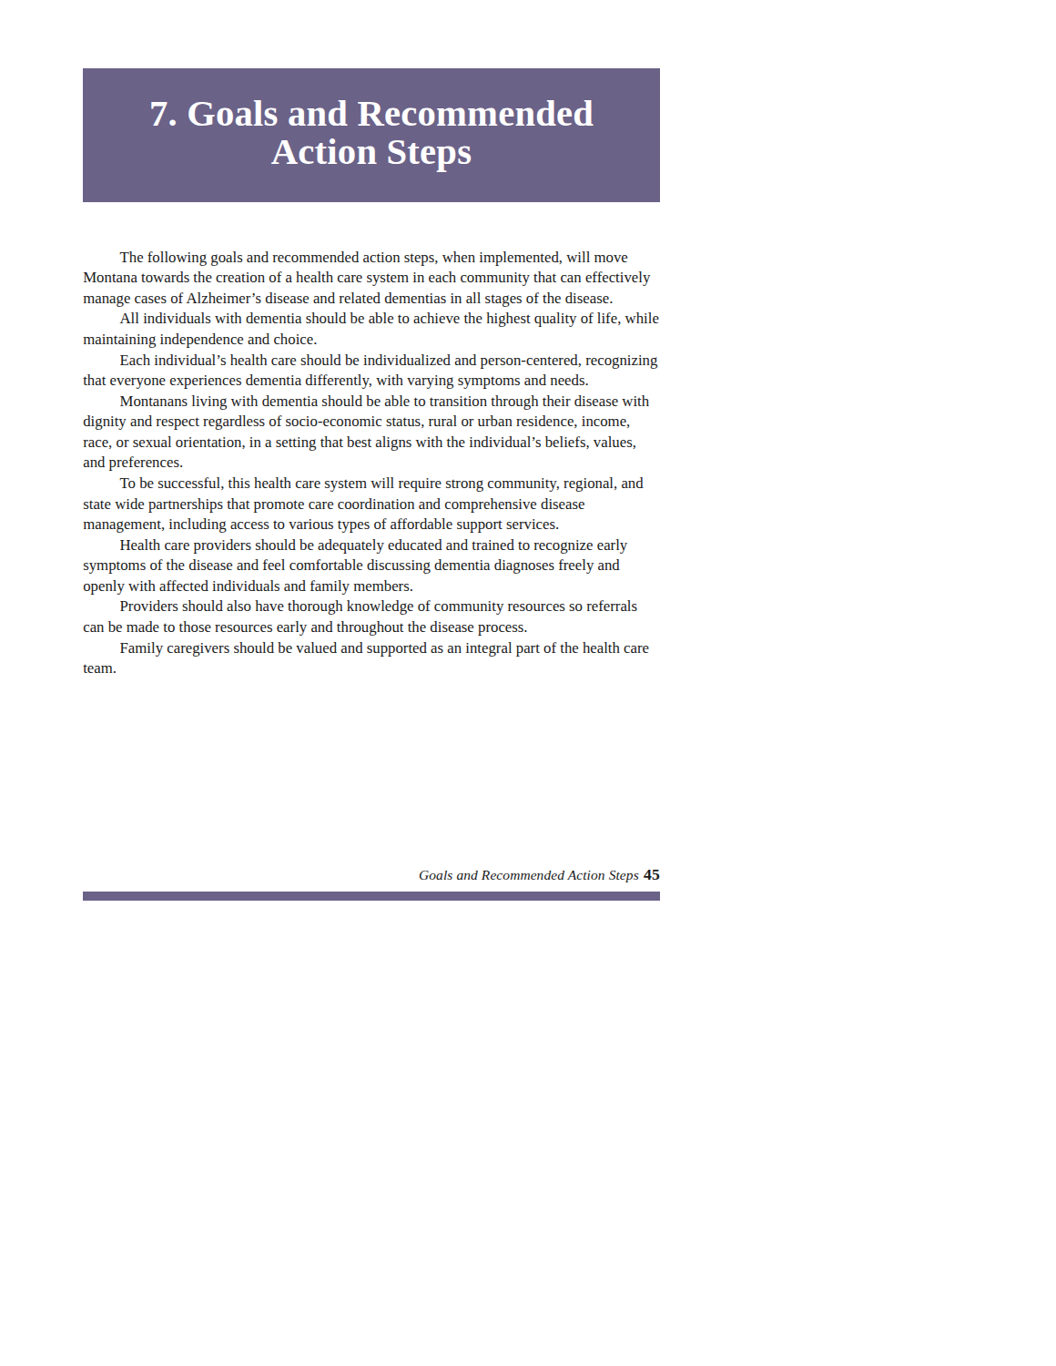7. Goals and Recommended Action Steps
The following goals and recommended action steps, when implemented, will move Montana towards the creation of a health care system in each community that can effectively manage cases of Alzheimer’s disease and related dementias in all stages of the disease.
All individuals with dementia should be able to achieve the highest quality of life, while maintaining independence and choice.
Each individual’s health care should be individualized and person-centered, recognizing that everyone experiences dementia differently, with varying symptoms and needs.
Montanans living with dementia should be able to transition through their disease with dignity and respect regardless of socio-economic status, rural or urban residence, income, race, or sexual orientation, in a setting that best aligns with the individual’s beliefs, values, and preferences.
To be successful, this health care system will require strong community, regional, and state wide partnerships that promote care coordination and comprehensive disease management, including access to various types of affordable support services.
Health care providers should be adequately educated and trained to recognize early symptoms of the disease and feel comfortable discussing dementia diagnoses freely and openly with affected individuals and family members.
Providers should also have thorough knowledge of community resources so referrals can be made to those resources early and throughout the disease process.
Family caregivers should be valued and supported as an integral part of the health care team.
Goals and Recommended Action Steps45